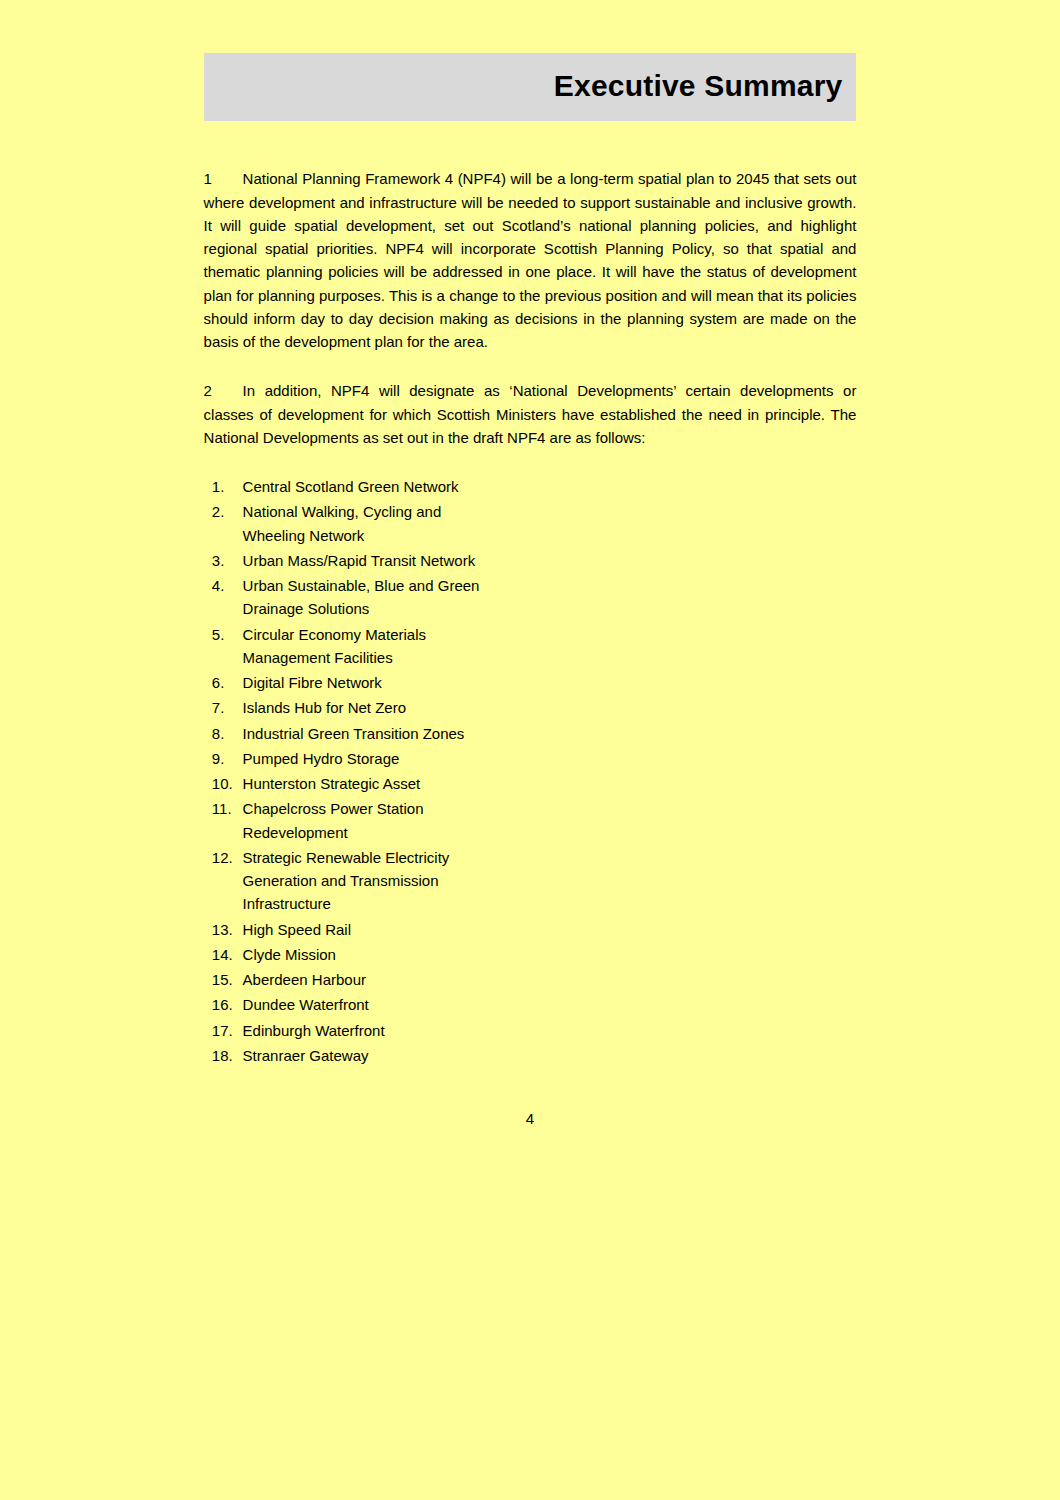Executive Summary
1 National Planning Framework 4 (NPF4) will be a long-term spatial plan to 2045 that sets out where development and infrastructure will be needed to support sustainable and inclusive growth. It will guide spatial development, set out Scotland’s national planning policies, and highlight regional spatial priorities. NPF4 will incorporate Scottish Planning Policy, so that spatial and thematic planning policies will be addressed in one place. It will have the status of development plan for planning purposes. This is a change to the previous position and will mean that its policies should inform day to day decision making as decisions in the planning system are made on the basis of the development plan for the area.
2 In addition, NPF4 will designate as ‘National Developments’ certain developments or classes of development for which Scottish Ministers have established the need in principle. The National Developments as set out in the draft NPF4 are as follows:
Central Scotland Green Network
National Walking, Cycling and
Wheeling Network
Urban Mass/Rapid Transit Network
Urban Sustainable, Blue and Green
Drainage Solutions
Circular Economy Materials
Management Facilities
Digital Fibre Network
Islands Hub for Net Zero
Industrial Green Transition Zones
Pumped Hydro Storage
Hunterston Strategic Asset
Chapelcross Power Station
Redevelopment
Strategic Renewable Electricity
Generation and Transmission
Infrastructure
High Speed Rail
Clyde Mission
Aberdeen Harbour
Dundee Waterfront
Edinburgh Waterfront
Stranraer Gateway
4